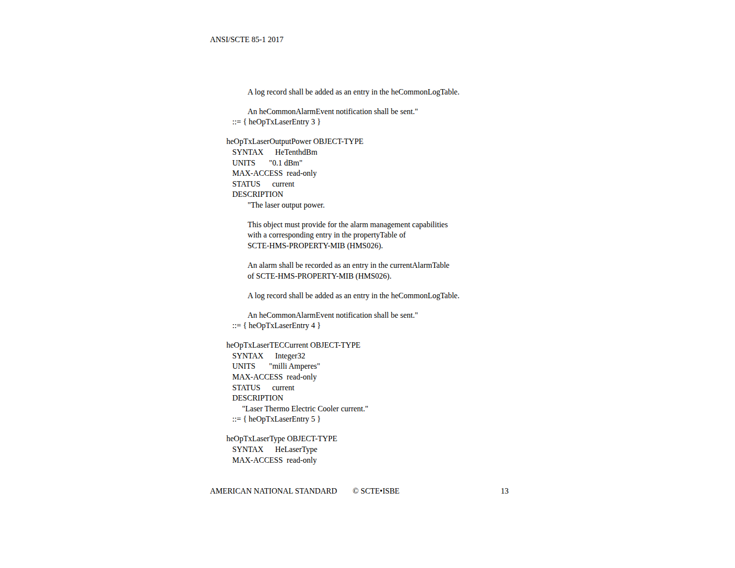ANSI/SCTE 85-1 2017
A log record shall be added as an entry in the heCommonLogTable.
An heCommonAlarmEvent notification shall be sent."
   ::= { heOpTxLaserEntry 3 }
heOpTxLaserOutputPower OBJECT-TYPE
   SYNTAX      HeTenthdBm
   UNITS       "0.1 dBm"
   MAX-ACCESS  read-only
   STATUS      current
   DESCRIPTION
"The laser output power.
This object must provide for the alarm management capabilities
with a corresponding entry in the propertyTable of
SCTE-HMS-PROPERTY-MIB (HMS026).
An alarm shall be recorded as an entry in the currentAlarmTable
of SCTE-HMS-PROPERTY-MIB (HMS026).
A log record shall be added as an entry in the heCommonLogTable.
An heCommonAlarmEvent notification shall be sent."
   ::= { heOpTxLaserEntry 4 }
heOpTxLaserTECCurrent OBJECT-TYPE
   SYNTAX      Integer32
   UNITS       "milli Amperes"
   MAX-ACCESS  read-only
   STATUS      current
   DESCRIPTION
        "Laser Thermo Electric Cooler current."
   ::= { heOpTxLaserEntry 5 }
heOpTxLaserType OBJECT-TYPE
   SYNTAX      HeLaserType
   MAX-ACCESS  read-only
AMERICAN NATIONAL STANDARD © SCTE•ISBE
13